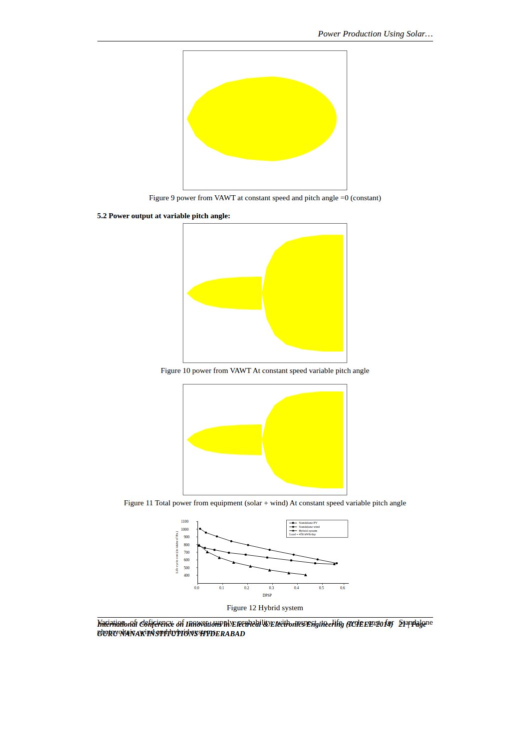Power Production Using Solar…
Time offset: 0
Figure 9 power from VAWT at constant speed and pitch angle =0 (constant)
5.2 Power output at variable pitch angle:
Time offset: 0
Figure 10 power from VAWT At constant speed variable pitch angle
Time offset: 0
Figure 11 Total power from equipment (solar + wind) At constant speed variable pitch angle
1100 1000 900 800 700 600 500 400 0.0 0.1 0.2 0.3 0.4 0.5 0.6 DPSP Life cycle cost (in lakhs of Rs.) Standalone PV Standalone wind Hybrid system Load = 450 kWh/day
Figure 12 Hybrid system
Variation of deficiency of power supply probability with respect to life cycle cost for Standalone photovoltaic, wind and hybrid systems
International Conference on Innovations in Electrical & Electronics Engineering (ICIEEE-2014) 21 | Page
GURU NANAK INSTITUTIONS HYDERABAD